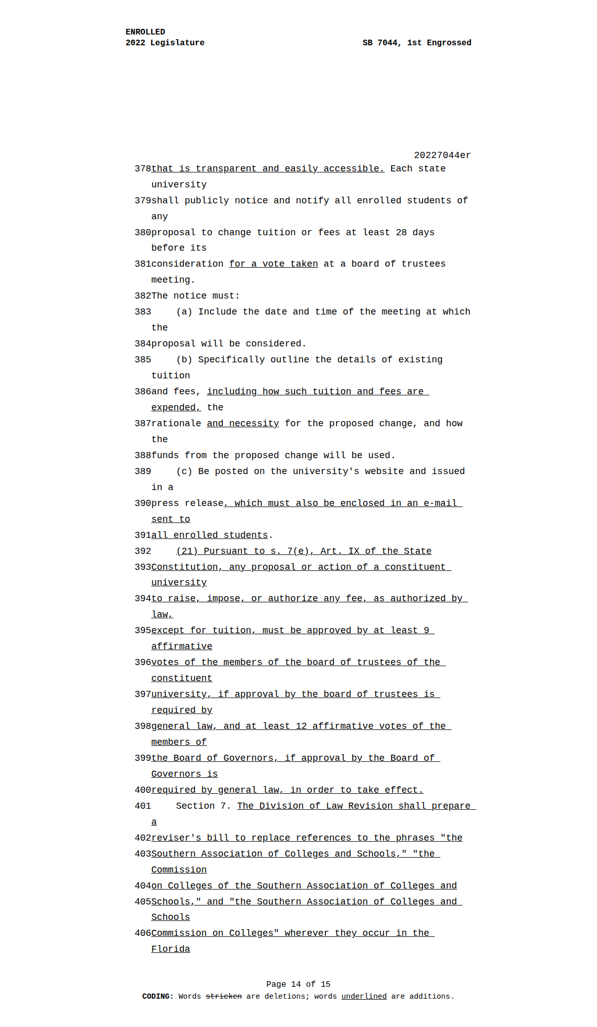ENROLLED
2022 Legislature
SB 7044, 1st Engrossed
20227044er
| 378 | that is transparent and easily accessible. Each state university |
| 379 | shall publicly notice and notify all enrolled students of any |
| 380 | proposal to change tuition or fees at least 28 days before its |
| 381 | consideration for a vote taken at a board of trustees meeting. |
| 382 | The notice must: |
| 383 | (a) Include the date and time of the meeting at which the |
| 384 | proposal will be considered. |
| 385 | (b) Specifically outline the details of existing tuition |
| 386 | and fees, including how such tuition and fees are expended, the |
| 387 | rationale and necessity for the proposed change, and how the |
| 388 | funds from the proposed change will be used. |
| 389 | (c) Be posted on the university's website and issued in a |
| 390 | press release , which must also be enclosed in an e-mail sent to |
| 391 | all enrolled students . |
| 392 | (21) Pursuant to s. 7(e), Art. IX of the State |
| 393 | Constitution, any proposal or action of a constituent university |
| 394 | to raise, impose, or authorize any fee, as authorized by law, |
| 395 | except for tuition, must be approved by at least 9 affirmative |
| 396 | votes of the members of the board of trustees of the constituent |
| 397 | university, if approval by the board of trustees is required by |
| 398 | general law, and at least 12 affirmative votes of the members of |
| 399 | the Board of Governors, if approval by the Board of Governors is |
| 400 | required by general law, in order to take effect. |
| 401 | Section 7. The Division of Law Revision shall prepare a |
| 402 | reviser's bill to replace references to the phrases "the |
| 403 | Southern Association of Colleges and Schools," "the Commission |
| 404 | on Colleges of the Southern Association of Colleges and |
| 405 | Schools," and "the Southern Association of Colleges and Schools |
| 406 | Commission on Colleges" wherever they occur in the Florida |
Page 14 of 15
CODING: Words stricken are deletions; words underlined are additions.